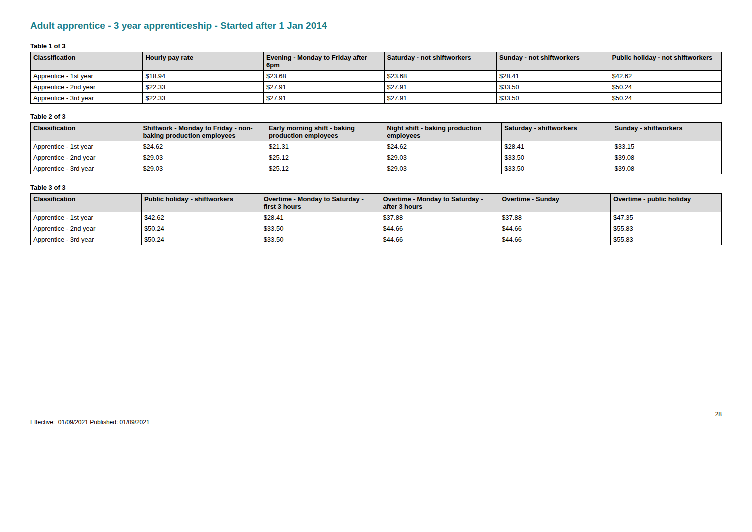Adult apprentice - 3 year apprenticeship - Started after 1 Jan 2014
Table 1 of 3
| Classification | Hourly pay rate | Evening - Monday to Friday after 6pm | Saturday - not shiftworkers | Sunday - not shiftworkers | Public holiday - not shiftworkers |
| --- | --- | --- | --- | --- | --- |
| Apprentice - 1st year | $18.94 | $23.68 | $23.68 | $28.41 | $42.62 |
| Apprentice - 2nd year | $22.33 | $27.91 | $27.91 | $33.50 | $50.24 |
| Apprentice - 3rd year | $22.33 | $27.91 | $27.91 | $33.50 | $50.24 |
Table 2 of 3
| Classification | Shiftwork - Monday to Friday - non-baking production employees | Early morning shift - baking production employees | Night shift - baking production employees | Saturday - shiftworkers | Sunday - shiftworkers |
| --- | --- | --- | --- | --- | --- |
| Apprentice - 1st year | $24.62 | $21.31 | $24.62 | $28.41 | $33.15 |
| Apprentice - 2nd year | $29.03 | $25.12 | $29.03 | $33.50 | $39.08 |
| Apprentice - 3rd year | $29.03 | $25.12 | $29.03 | $33.50 | $39.08 |
Table 3 of 3
| Classification | Public holiday - shiftworkers | Overtime - Monday to Saturday - first 3 hours | Overtime - Monday to Saturday - after 3 hours | Overtime - Sunday | Overtime - public holiday |
| --- | --- | --- | --- | --- | --- |
| Apprentice - 1st year | $42.62 | $28.41 | $37.88 | $37.88 | $47.35 |
| Apprentice - 2nd year | $50.24 | $33.50 | $44.66 | $44.66 | $55.83 |
| Apprentice - 3rd year | $50.24 | $33.50 | $44.66 | $44.66 | $55.83 |
28
Effective: 01/09/2021 Published: 01/09/2021